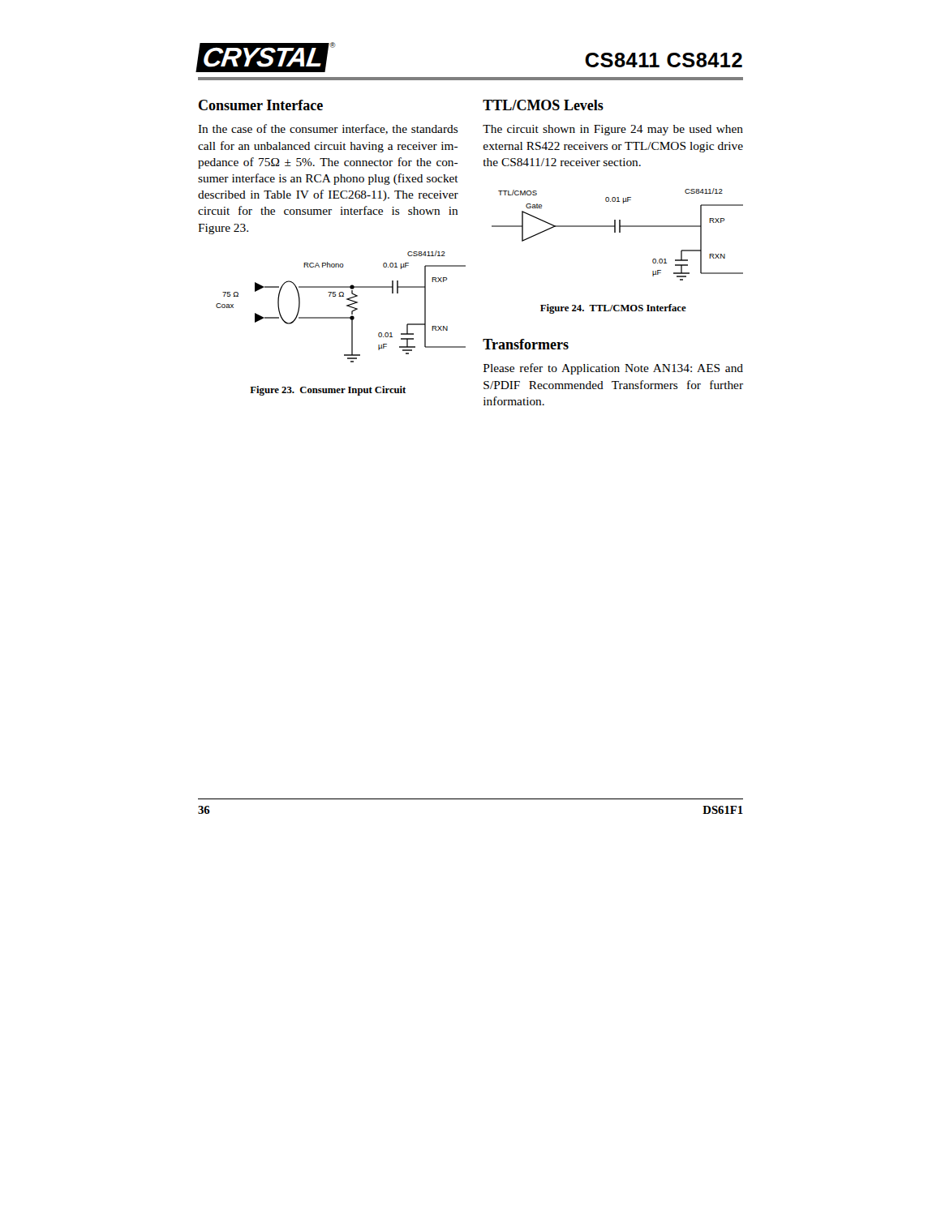CRYSTAL®
CS8411 CS8412
Consumer Interface
In the case of the consumer interface, the standards call for an unbalanced circuit having a receiver impedance of 75Ω ± 5%. The connector for the consumer interface is an RCA phono plug (fixed socket described in Table IV of IEC268-11). The receiver circuit for the consumer interface is shown in Figure 23.
RCA Phono 0.01 µF CS8411/12 75 Ω Coax 75 Ω RXP RXN 0.01 µF
Figure 23. Consumer Input Circuit
TTL/CMOS Levels
The circuit shown in Figure 24 may be used when external RS422 receivers or TTL/CMOS logic drive the CS8411/12 receiver section.
TTL/CMOS Gate 0.01 µF CS8411/12 RXP RXN 0.01 µF
Figure 24. TTL/CMOS Interface
Transformers
Please refer to Application Note AN134: AES and S/PDIF Recommended Transformers for further information.
36 DS61F1